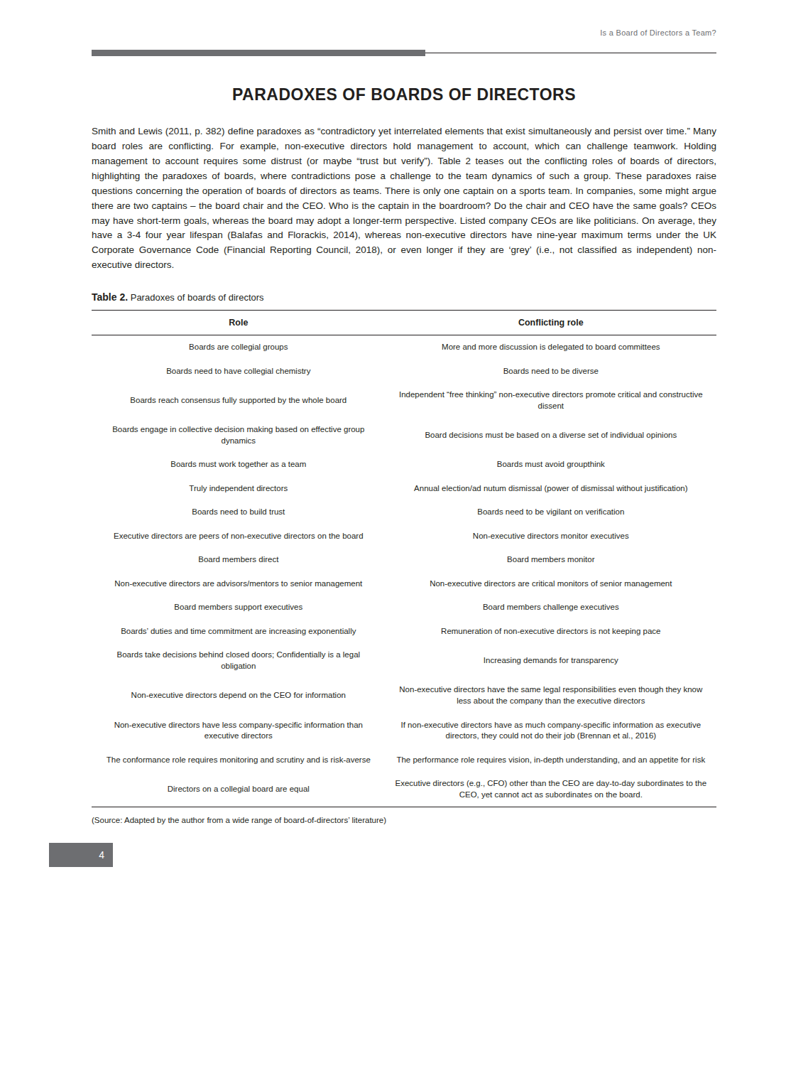Is a Board of Directors a Team?
PARADOXES OF BOARDS OF DIRECTORS
Smith and Lewis (2011, p. 382) define paradoxes as “contradictory yet interrelated elements that exist simultaneously and persist over time.” Many board roles are conflicting. For example, non-executive directors hold management to account, which can challenge teamwork. Holding management to account requires some distrust (or maybe “trust but verify”). Table 2 teases out the conflicting roles of boards of directors, highlighting the paradoxes of boards, where contradictions pose a challenge to the team dynamics of such a group. These paradoxes raise questions concerning the operation of boards of directors as teams. There is only one captain on a sports team. In companies, some might argue there are two captains – the board chair and the CEO. Who is the captain in the boardroom? Do the chair and CEO have the same goals? CEOs may have short-term goals, whereas the board may adopt a longer-term perspective. Listed company CEOs are like politicians. On average, they have a 3-4 four year lifespan (Balafas and Florackis, 2014), whereas non-executive directors have nine-year maximum terms under the UK Corporate Governance Code (Financial Reporting Council, 2018), or even longer if they are ‘grey’ (i.e., not classified as independent) non-executive directors.
Table 2. Paradoxes of boards of directors
| Role | Conflicting role |
| --- | --- |
| Boards are collegial groups | More and more discussion is delegated to board committees |
| Boards need to have collegial chemistry | Boards need to be diverse |
| Boards reach consensus fully supported by the whole board | Independent “free thinking” non-executive directors promote critical and constructive dissent |
| Boards engage in collective decision making based on effective group dynamics | Board decisions must be based on a diverse set of individual opinions |
| Boards must work together as a team | Boards must avoid groupthink |
| Truly independent directors | Annual election/ad nutum dismissal (power of dismissal without justification) |
| Boards need to build trust | Boards need to be vigilant on verification |
| Executive directors are peers of non-executive directors on the board | Non-executive directors monitor executives |
| Board members direct | Board members monitor |
| Non-executive directors are advisors/mentors to senior management | Non-executive directors are critical monitors of senior management |
| Board members support executives | Board members challenge executives |
| Boards’ duties and time commitment are increasing exponentially | Remuneration of non-executive directors is not keeping pace |
| Boards take decisions behind closed doors; Confidentially is a legal obligation | Increasing demands for transparency |
| Non-executive directors depend on the CEO for information | Non-executive directors have the same legal responsibilities even though they know less about the company than the executive directors |
| Non-executive directors have less company-specific information than executive directors | If non-executive directors have as much company-specific information as executive directors, they could not do their job (Brennan et al., 2016) |
| The conformance role requires monitoring and scrutiny and is risk-averse | The performance role requires vision, in-depth understanding, and an appetite for risk |
| Directors on a collegial board are equal | Executive directors (e.g., CFO) other than the CEO are day-to-day subordinates to the CEO, yet cannot act as subordinates on the board. |
(Source: Adapted by the author from a wide range of board-of-directors’ literature)
4